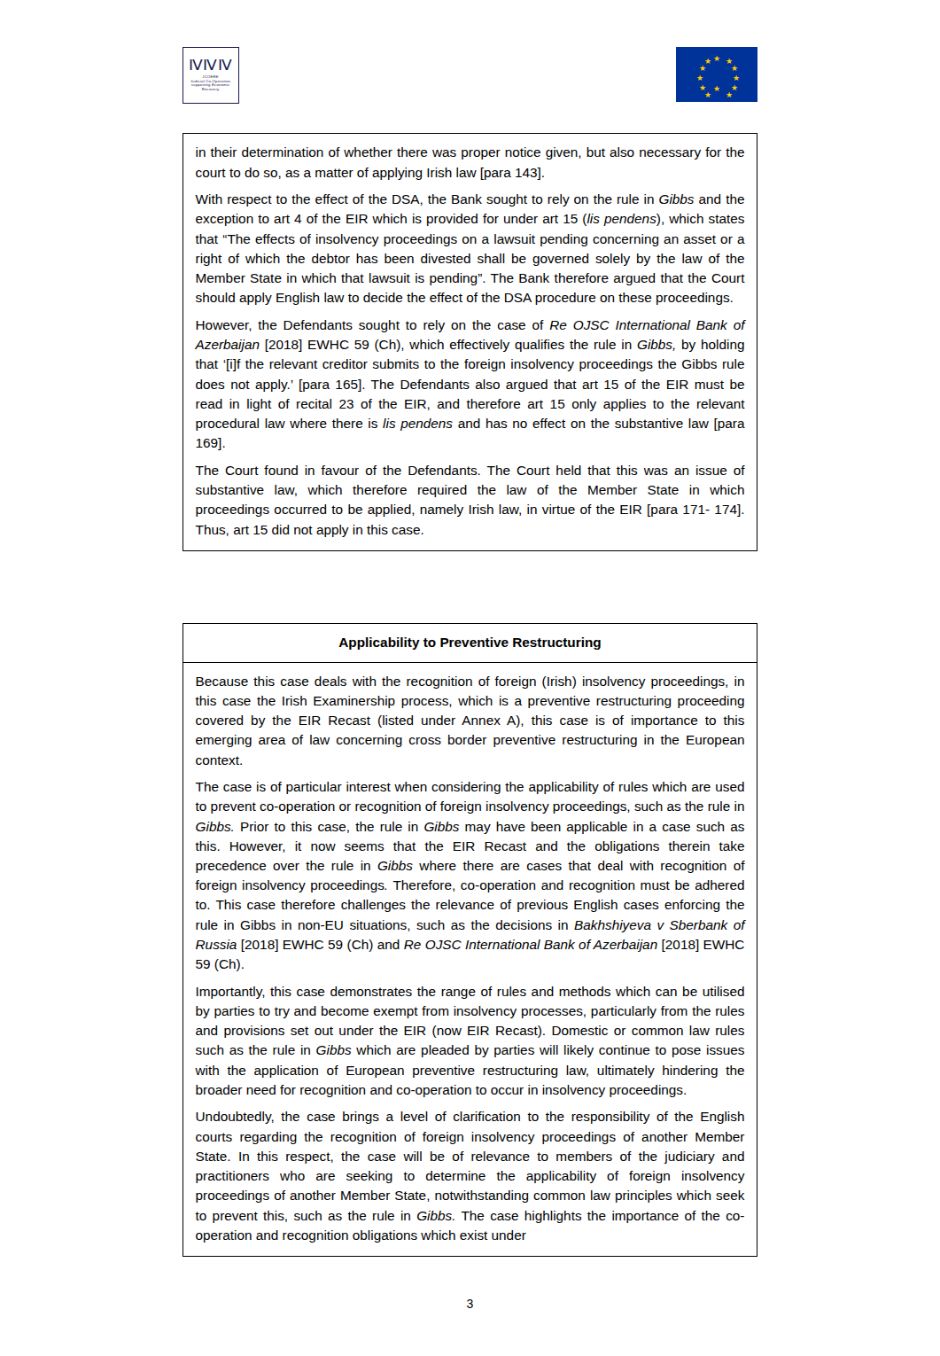ⅣⅣⅣ
JCOERE
Judicial Co-Operation
supporting Economic Recovery
★ ★ ★ ★ ★ ★ ★ ★ ★ ★ ★ ★
in their determination of whether there was proper notice given, but also necessary for the court to do so, as a matter of applying Irish law [para 143].
With respect to the effect of the DSA, the Bank sought to rely on the rule in Gibbs and the exception to art 4 of the EIR which is provided for under art 15 (lis pendens), which states that “The effects of insolvency proceedings on a lawsuit pending concerning an asset or a right of which the debtor has been divested shall be governed solely by the law of the Member State in which that lawsuit is pending”. The Bank therefore argued that the Court should apply English law to decide the effect of the DSA procedure on these proceedings.
However, the Defendants sought to rely on the case of Re OJSC International Bank of Azerbaijan [2018] EWHC 59 (Ch), which effectively qualifies the rule in Gibbs, by holding that ‘[i]f the relevant creditor submits to the foreign insolvency proceedings the Gibbs rule does not apply.’ [para 165]. The Defendants also argued that art 15 of the EIR must be read in light of recital 23 of the EIR, and therefore art 15 only applies to the relevant procedural law where there is lis pendens and has no effect on the substantive law [para 169].
The Court found in favour of the Defendants. The Court held that this was an issue of substantive law, which therefore required the law of the Member State in which proceedings occurred to be applied, namely Irish law, in virtue of the EIR [para 171- 174]. Thus, art 15 did not apply in this case.
Applicability to Preventive Restructuring
Because this case deals with the recognition of foreign (Irish) insolvency proceedings, in this case the Irish Examinership process, which is a preventive restructuring proceeding covered by the EIR Recast (listed under Annex A), this case is of importance to this emerging area of law concerning cross border preventive restructuring in the European context.
The case is of particular interest when considering the applicability of rules which are used to prevent co-operation or recognition of foreign insolvency proceedings, such as the rule in Gibbs. Prior to this case, the rule in Gibbs may have been applicable in a case such as this. However, it now seems that the EIR Recast and the obligations therein take precedence over the rule in Gibbs where there are cases that deal with recognition of foreign insolvency proceedings. Therefore, co-operation and recognition must be adhered to. This case therefore challenges the relevance of previous English cases enforcing the rule in Gibbs in non-EU situations, such as the decisions in Bakhshiyeva v Sberbank of Russia [2018] EWHC 59 (Ch) and Re OJSC International Bank of Azerbaijan [2018] EWHC 59 (Ch).
Importantly, this case demonstrates the range of rules and methods which can be utilised by parties to try and become exempt from insolvency processes, particularly from the rules and provisions set out under the EIR (now EIR Recast). Domestic or common law rules such as the rule in Gibbs which are pleaded by parties will likely continue to pose issues with the application of European preventive restructuring law, ultimately hindering the broader need for recognition and co-operation to occur in insolvency proceedings.
Undoubtedly, the case brings a level of clarification to the responsibility of the English courts regarding the recognition of foreign insolvency proceedings of another Member State. In this respect, the case will be of relevance to members of the judiciary and practitioners who are seeking to determine the applicability of foreign insolvency proceedings of another Member State, notwithstanding common law principles which seek to prevent this, such as the rule in Gibbs. The case highlights the importance of the co-operation and recognition obligations which exist under
3